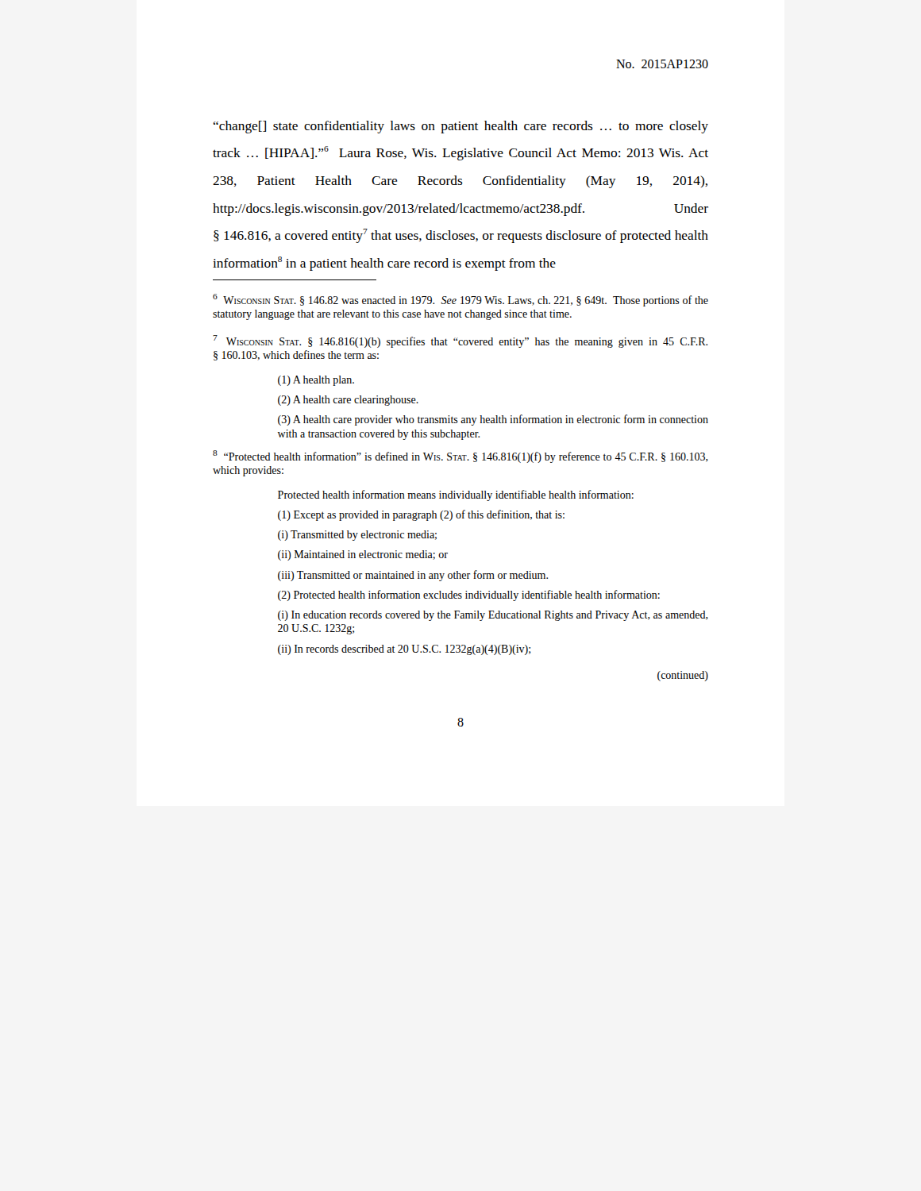No. 2015AP1230
“change[] state confidentiality laws on patient health care records … to more closely track … [HIPAA].”6 Laura Rose, Wis. Legislative Council Act Memo: 2013 Wis. Act 238, Patient Health Care Records Confidentiality (May 19, 2014), http://docs.legis.wisconsin.gov/2013/related/lcactmemo/act238.pdf. Under § 146.816, a covered entity7 that uses, discloses, or requests disclosure of protected health information8 in a patient health care record is exempt from the
6 Wisconsin Stat. § 146.82 was enacted in 1979. See 1979 Wis. Laws, ch. 221, § 649t. Those portions of the statutory language that are relevant to this case have not changed since that time.
7 Wisconsin Stat. § 146.816(1)(b) specifies that “covered entity” has the meaning given in 45 C.F.R. § 160.103, which defines the term as:
(1) A health plan.
(2) A health care clearinghouse.
(3) A health care provider who transmits any health information in electronic form in connection with a transaction covered by this subchapter.
8 “Protected health information” is defined in Wis. Stat. § 146.816(1)(f) by reference to 45 C.F.R. § 160.103, which provides:
Protected health information means individually identifiable health information:
(1) Except as provided in paragraph (2) of this definition, that is:
(i) Transmitted by electronic media;
(ii) Maintained in electronic media; or
(iii) Transmitted or maintained in any other form or medium.
(2) Protected health information excludes individually identifiable health information:
(i) In education records covered by the Family Educational Rights and Privacy Act, as amended, 20 U.S.C. 1232g;
(ii) In records described at 20 U.S.C. 1232g(a)(4)(B)(iv);
(continued)
8